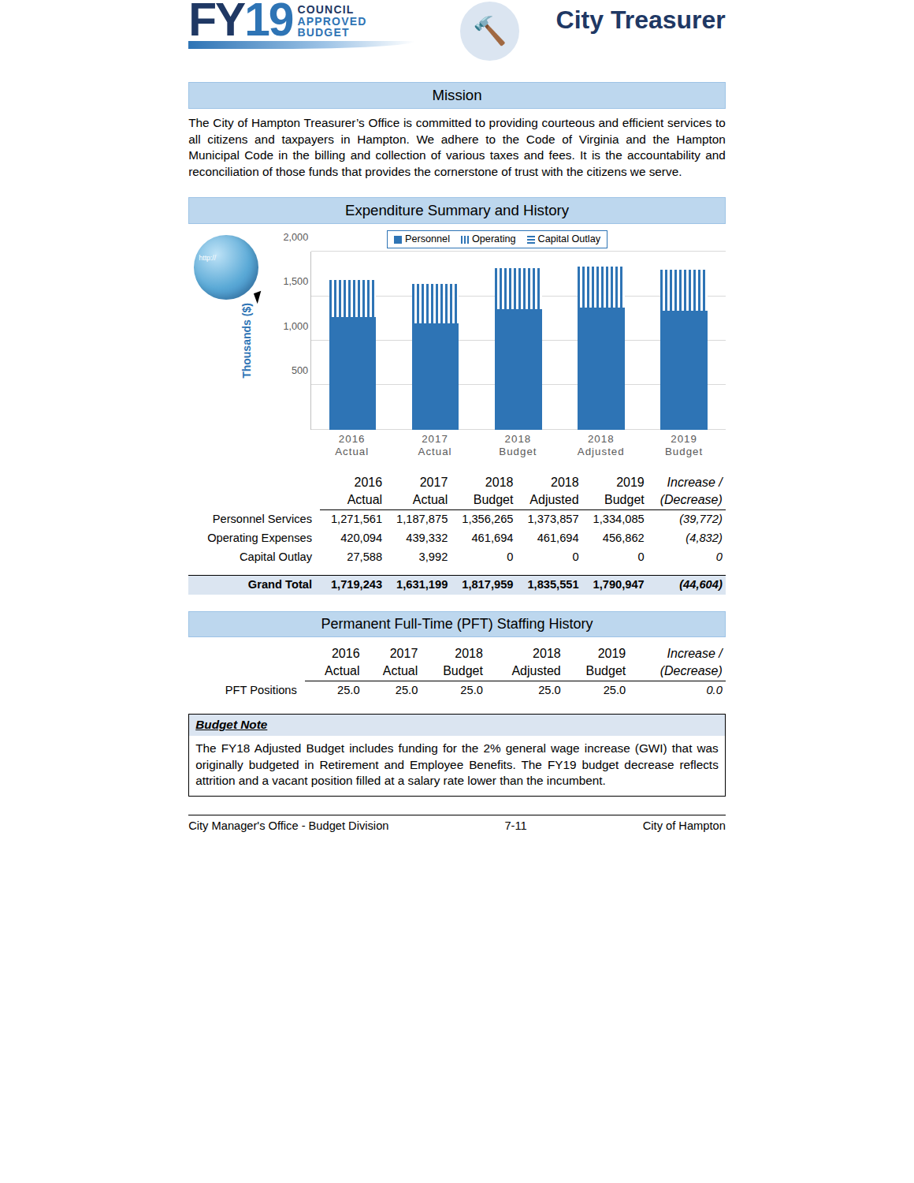FY19
COUNCIL
APPROVED
BUDGET
🔨
City Treasurer
Mission
The City of Hampton Treasurer’s Office is committed to providing courteous and efficient services to all citizens and taxpayers in Hampton. We adhere to the Code of Virginia and the Hampton Municipal Code in the billing and collection of various taxes and fees. It is the accountability and reconciliation of those funds that provides the cornerstone of trust with the citizens we serve.
Expenditure Summary and History
Personnel Operating Capital Outlay
Thousands ($)
2,000
1,500
1,000
500
2016
Actual
2017
Actual
2018
Budget
2018
Adjusted
2019
Budget
| | 2016 Actual | 2017 Actual | 2018 Budget | 2018 Adjusted | 2019 Budget | Increase / (Decrease) |
| --- | --- | --- | --- | --- | --- | --- |
| Personnel Services | 1,271,561 | 1,187,875 | 1,356,265 | 1,373,857 | 1,334,085 | (39,772) |
| Operating Expenses | 420,094 | 439,332 | 461,694 | 461,694 | 456,862 | (4,832) |
| Capital Outlay | 27,588 | 3,992 | 0 | 0 | 0 | 0 |
| Grand Total | 1,719,243 | 1,631,199 | 1,817,959 | 1,835,551 | 1,790,947 | (44,604) |
Permanent Full-Time (PFT) Staffing History
| | 2016 Actual | 2017 Actual | 2018 Budget | 2018 Adjusted | 2019 Budget | Increase / (Decrease) |
| --- | --- | --- | --- | --- | --- | --- |
| PFT Positions | 25.0 | 25.0 | 25.0 | 25.0 | 25.0 | 0.0 |
Budget Note
The FY18 Adjusted Budget includes funding for the 2% general wage increase (GWI) that was originally budgeted in Retirement and Employee Benefits. The FY19 budget decrease reflects attrition and a vacant position filled at a salary rate lower than the incumbent.
City Manager's Office - Budget Division
7-11
City of Hampton